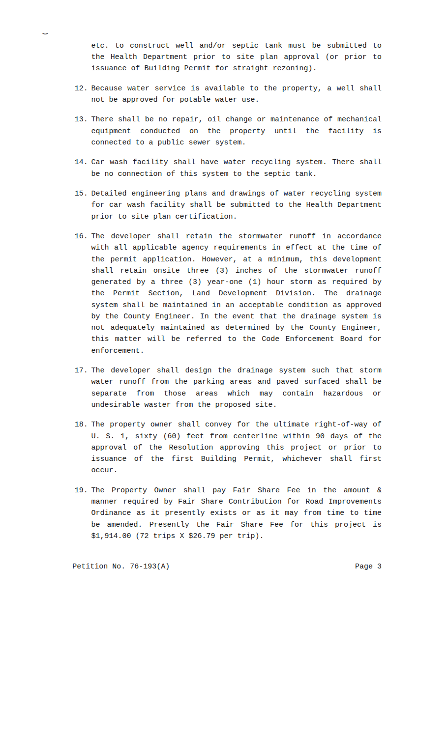‿
etc. to construct well and/or septic tank must be submitted to the Health Department prior to site plan approval (or prior to issuance of Building Permit for straight rezoning).
12. Because water service is available to the property, a well shall not be approved for potable water use.
13. There shall be no repair, oil change or maintenance of mechanical equipment conducted on the property until the facility is connected to a public sewer system.
14. Car wash facility shall have water recycling system. There shall be no connection of this system to the septic tank.
15. Detailed engineering plans and drawings of water recycling system for car wash facility shall be submitted to the Health Department prior to site plan certification.
16. The developer shall retain the stormwater runoff in accordance with all applicable agency requirements in effect at the time of the permit application. However, at a minimum, this development shall retain onsite three (3) inches of the stormwater runoff generated by a three (3) year-one (1) hour storm as required by the Permit Section, Land Development Division. The drainage system shall be maintained in an acceptable condition as approved by the County Engineer. In the event that the drainage system is not adequately maintained as determined by the County Engineer, this matter will be referred to the Code Enforcement Board for enforcement.
17. The developer shall design the drainage system such that storm water runoff from the parking areas and paved surfaced shall be separate from those areas which may contain hazardous or undesirable waster from the proposed site.
18. The property owner shall convey for the ultimate right-of-way of U. S. 1, sixty (60) feet from centerline within 90 days of the approval of the Resolution approving this project or prior to issuance of the first Building Permit, whichever shall first occur.
19. The Property Owner shall pay Fair Share Fee in the amount & manner required by Fair Share Contribution for Road Improvements Ordinance as it presently exists or as it may from time to time be amended. Presently the Fair Share Fee for this project is $1,914.00 (72 trips X $26.79 per trip).
Petition No. 76-193(A) Page 3